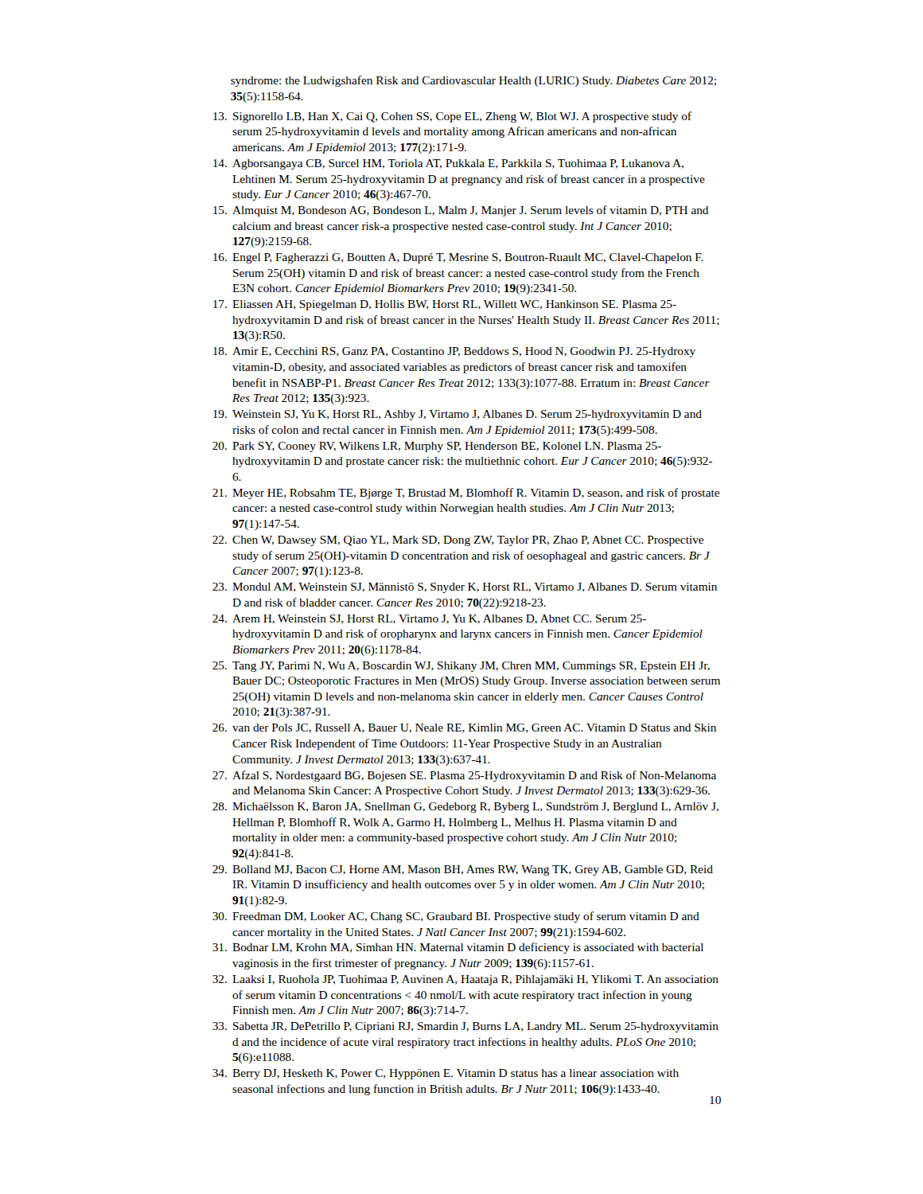syndrome: the Ludwigshafen Risk and Cardiovascular Health (LURIC) Study. Diabetes Care 2012; 35(5):1158-64.
Signorello LB, Han X, Cai Q, Cohen SS, Cope EL, Zheng W, Blot WJ. A prospective study of serum 25-hydroxyvitamin d levels and mortality among African americans and non-african americans. Am J Epidemiol 2013; 177(2):171-9.
Agborsangaya CB, Surcel HM, Toriola AT, Pukkala E, Parkkila S, Tuohimaa P, Lukanova A, Lehtinen M. Serum 25-hydroxyvitamin D at pregnancy and risk of breast cancer in a prospective study. Eur J Cancer 2010; 46(3):467-70.
Almquist M, Bondeson AG, Bondeson L, Malm J, Manjer J. Serum levels of vitamin D, PTH and calcium and breast cancer risk-a prospective nested case-control study. Int J Cancer 2010; 127(9):2159-68.
Engel P, Fagherazzi G, Boutten A, Dupré T, Mesrine S, Boutron-Ruault MC, Clavel-Chapelon F. Serum 25(OH) vitamin D and risk of breast cancer: a nested case-control study from the French E3N cohort. Cancer Epidemiol Biomarkers Prev 2010; 19(9):2341-50.
Eliassen AH, Spiegelman D, Hollis BW, Horst RL, Willett WC, Hankinson SE. Plasma 25-hydroxyvitamin D and risk of breast cancer in the Nurses' Health Study II. Breast Cancer Res 2011; 13(3):R50.
Amir E, Cecchini RS, Ganz PA, Costantino JP, Beddows S, Hood N, Goodwin PJ. 25-Hydroxy vitamin-D, obesity, and associated variables as predictors of breast cancer risk and tamoxifen benefit in NSABP-P1. Breast Cancer Res Treat 2012; 133(3):1077-88. Erratum in: Breast Cancer Res Treat 2012; 135(3):923.
Weinstein SJ, Yu K, Horst RL, Ashby J, Virtamo J, Albanes D. Serum 25-hydroxyvitamin D and risks of colon and rectal cancer in Finnish men. Am J Epidemiol 2011; 173(5):499-508.
Park SY, Cooney RV, Wilkens LR, Murphy SP, Henderson BE, Kolonel LN. Plasma 25-hydroxyvitamin D and prostate cancer risk: the multiethnic cohort. Eur J Cancer 2010; 46(5):932-6.
Meyer HE, Robsahm TE, Bjørge T, Brustad M, Blomhoff R. Vitamin D, season, and risk of prostate cancer: a nested case-control study within Norwegian health studies. Am J Clin Nutr 2013; 97(1):147-54.
Chen W, Dawsey SM, Qiao YL, Mark SD, Dong ZW, Taylor PR, Zhao P, Abnet CC. Prospective study of serum 25(OH)-vitamin D concentration and risk of oesophageal and gastric cancers. Br J Cancer 2007; 97(1):123-8.
Mondul AM, Weinstein SJ, Männistö S, Snyder K, Horst RL, Virtamo J, Albanes D. Serum vitamin D and risk of bladder cancer. Cancer Res 2010; 70(22):9218-23.
Arem H, Weinstein SJ, Horst RL, Virtamo J, Yu K, Albanes D, Abnet CC. Serum 25-hydroxyvitamin D and risk of oropharynx and larynx cancers in Finnish men. Cancer Epidemiol Biomarkers Prev 2011; 20(6):1178-84.
Tang JY, Parimi N, Wu A, Boscardin WJ, Shikany JM, Chren MM, Cummings SR, Epstein EH Jr, Bauer DC; Osteoporotic Fractures in Men (MrOS) Study Group. Inverse association between serum 25(OH) vitamin D levels and non-melanoma skin cancer in elderly men. Cancer Causes Control 2010; 21(3):387-91.
van der Pols JC, Russell A, Bauer U, Neale RE, Kimlin MG, Green AC. Vitamin D Status and Skin Cancer Risk Independent of Time Outdoors: 11-Year Prospective Study in an Australian Community. J Invest Dermatol 2013; 133(3):637-41.
Afzal S, Nordestgaard BG, Bojesen SE. Plasma 25-Hydroxyvitamin D and Risk of Non-Melanoma and Melanoma Skin Cancer: A Prospective Cohort Study. J Invest Dermatol 2013; 133(3):629-36.
Michaëlsson K, Baron JA, Snellman G, Gedeborg R, Byberg L, Sundström J, Berglund L, Arnlöv J, Hellman P, Blomhoff R, Wolk A, Garmo H, Holmberg L, Melhus H. Plasma vitamin D and mortality in older men: a community-based prospective cohort study. Am J Clin Nutr 2010; 92(4):841-8.
Bolland MJ, Bacon CJ, Horne AM, Mason BH, Ames RW, Wang TK, Grey AB, Gamble GD, Reid IR. Vitamin D insufficiency and health outcomes over 5 y in older women. Am J Clin Nutr 2010; 91(1):82-9.
Freedman DM, Looker AC, Chang SC, Graubard BI. Prospective study of serum vitamin D and cancer mortality in the United States. J Natl Cancer Inst 2007; 99(21):1594-602.
Bodnar LM, Krohn MA, Simhan HN. Maternal vitamin D deficiency is associated with bacterial vaginosis in the first trimester of pregnancy. J Nutr 2009; 139(6):1157-61.
Laaksi I, Ruohola JP, Tuohimaa P, Auvinen A, Haataja R, Pihlajamäki H, Ylikomi T. An association of serum vitamin D concentrations < 40 nmol/L with acute respiratory tract infection in young Finnish men. Am J Clin Nutr 2007; 86(3):714-7.
Sabetta JR, DePetrillo P, Cipriani RJ, Smardin J, Burns LA, Landry ML. Serum 25-hydroxyvitamin d and the incidence of acute viral respiratory tract infections in healthy adults. PLoS One 2010; 5(6):e11088.
Berry DJ, Hesketh K, Power C, Hyppönen E. Vitamin D status has a linear association with seasonal infections and lung function in British adults. Br J Nutr 2011; 106(9):1433-40.
10